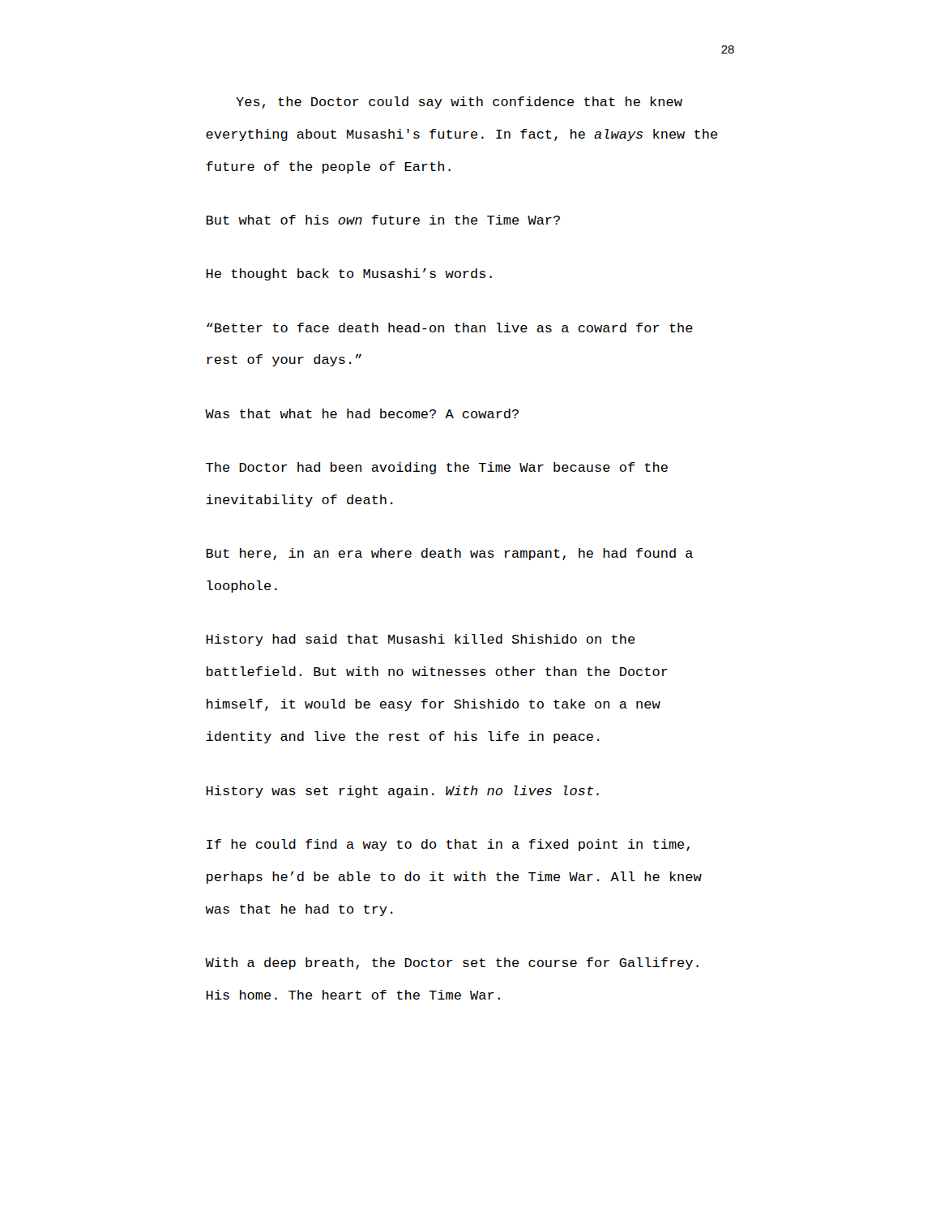28
Yes, the Doctor could say with confidence that he knew everything about Musashi's future. In fact, he always knew the future of the people of Earth.
But what of his own future in the Time War?
He thought back to Musashi’s words.
“Better to face death head-on than live as a coward for the rest of your days.”
Was that what he had become? A coward?
The Doctor had been avoiding the Time War because of the inevitability of death.
But here, in an era where death was rampant, he had found a loophole.
History had said that Musashi killed Shishido on the battlefield. But with no witnesses other than the Doctor himself, it would be easy for Shishido to take on a new identity and live the rest of his life in peace.
History was set right again. With no lives lost.
If he could find a way to do that in a fixed point in time, perhaps he’d be able to do it with the Time War. All he knew was that he had to try.
With a deep breath, the Doctor set the course for Gallifrey. His home. The heart of the Time War.